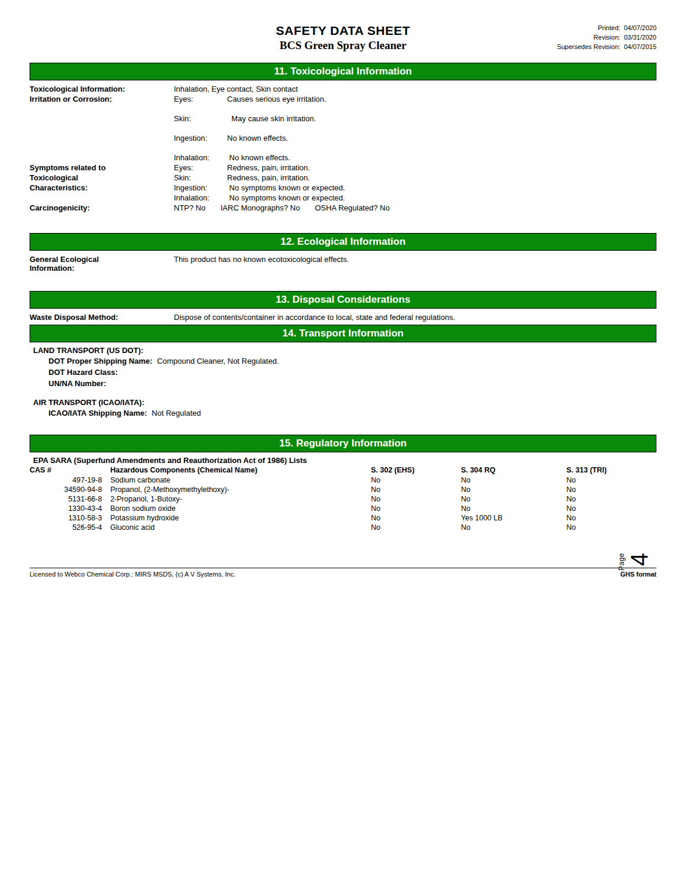Printed: 04/07/2020
Revision: 03/31/2020
Supersedes Revision: 04/07/2015
SAFETY DATA SHEET
BCS Green Spray Cleaner
11. Toxicological Information
| Toxicological Information: | Inhalation, Eye contact, Skin contact |
| Irritation or Corrosion: | Eyes: Causes serious eye irritation. |
| | Skin: May cause skin irritation. |
| | Ingestion: No known effects. |
| | Inhalation: No known effects. |
| Symptoms related to | Eyes: Redness, pain, irritation. |
| Toxicological | Skin: Redness, pain, irritation. |
| Characteristics: | Ingestion: No symptoms known or expected. |
| | Inhalation: No symptoms known or expected. |
| Carcinogenicity: | NTP? No IARC Monographs? No OSHA Regulated? No |
12. Ecological Information
| General Ecological Information: | This product has no known ecotoxicological effects. |
13. Disposal Considerations
| Waste Disposal Method: | Dispose of contents/container in accordance to local, state and federal regulations. |
14. Transport Information
LAND TRANSPORT (US DOT):
| DOT Proper Shipping Name: | Compound Cleaner, Not Regulated. |
| DOT Hazard Class: | |
| UN/NA Number: | |
AIR TRANSPORT (ICAO/IATA):
| ICAO/IATA Shipping Name: | Not Regulated |
15. Regulatory Information
EPA SARA (Superfund Amendments and Reauthorization Act of 1986) Lists
| CAS # | Hazardous Components (Chemical Name) | S. 302 (EHS) | S. 304 RQ | S. 313 (TRI) |
| --- | --- | --- | --- | --- |
| 497-19-8 | Sodium carbonate | No | No | No |
| 34590-94-8 | Propanol, (2-Methoxymethylethoxy)- | No | No | No |
| 5131-66-8 | 2-Propanol, 1-Butoxy- | No | No | No |
| 1330-43-4 | Boron sodium oxide | No | No | No |
| 1310-58-3 | Potassium hydroxide | No | Yes 1000 LB | No |
| 526-95-4 | Gluconic acid | No | No | No |
Page
4
Licensed to Webco Chemical Corp.: MIRS MSDS, (c) A V Systems, Inc.
GHS format